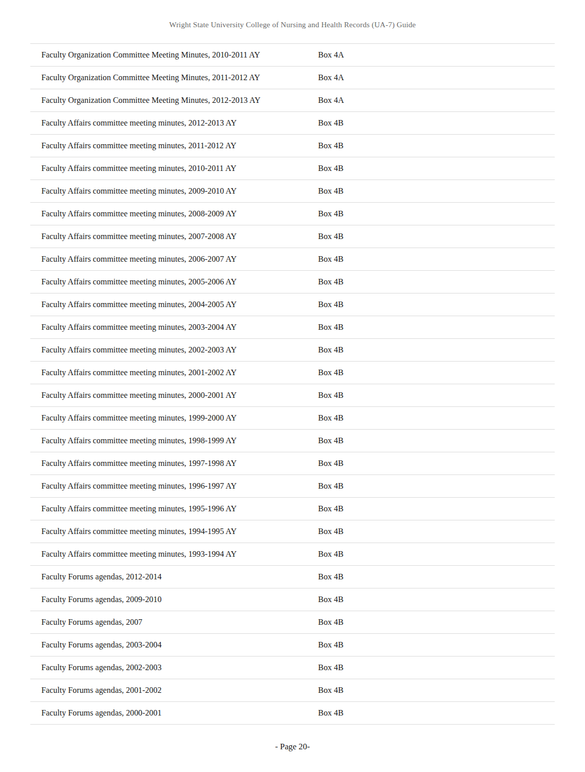Wright State University College of Nursing and Health Records (UA-7) Guide
| Faculty Organization Committee Meeting Minutes, 2010-2011 AY | Box 4A |
| Faculty Organization Committee Meeting Minutes, 2011-2012 AY | Box 4A |
| Faculty Organization Committee Meeting Minutes, 2012-2013 AY | Box 4A |
| Faculty Affairs committee meeting minutes, 2012-2013 AY | Box 4B |
| Faculty Affairs committee meeting minutes, 2011-2012 AY | Box 4B |
| Faculty Affairs committee meeting minutes, 2010-2011 AY | Box 4B |
| Faculty Affairs committee meeting minutes, 2009-2010 AY | Box 4B |
| Faculty Affairs committee meeting minutes, 2008-2009 AY | Box 4B |
| Faculty Affairs committee meeting minutes, 2007-2008 AY | Box 4B |
| Faculty Affairs committee meeting minutes, 2006-2007 AY | Box 4B |
| Faculty Affairs committee meeting minutes, 2005-2006 AY | Box 4B |
| Faculty Affairs committee meeting minutes, 2004-2005 AY | Box 4B |
| Faculty Affairs committee meeting minutes, 2003-2004 AY | Box 4B |
| Faculty Affairs committee meeting minutes, 2002-2003 AY | Box 4B |
| Faculty Affairs committee meeting minutes, 2001-2002 AY | Box 4B |
| Faculty Affairs committee meeting minutes, 2000-2001 AY | Box 4B |
| Faculty Affairs committee meeting minutes, 1999-2000 AY | Box 4B |
| Faculty Affairs committee meeting minutes, 1998-1999 AY | Box 4B |
| Faculty Affairs committee meeting minutes, 1997-1998 AY | Box 4B |
| Faculty Affairs committee meeting minutes, 1996-1997 AY | Box 4B |
| Faculty Affairs committee meeting minutes, 1995-1996 AY | Box 4B |
| Faculty Affairs committee meeting minutes, 1994-1995 AY | Box 4B |
| Faculty Affairs committee meeting minutes, 1993-1994 AY | Box 4B |
| Faculty Forums agendas, 2012-2014 | Box 4B |
| Faculty Forums agendas, 2009-2010 | Box 4B |
| Faculty Forums agendas, 2007 | Box 4B |
| Faculty Forums agendas, 2003-2004 | Box 4B |
| Faculty Forums agendas, 2002-2003 | Box 4B |
| Faculty Forums agendas, 2001-2002 | Box 4B |
| Faculty Forums agendas, 2000-2001 | Box 4B |
- Page 20-